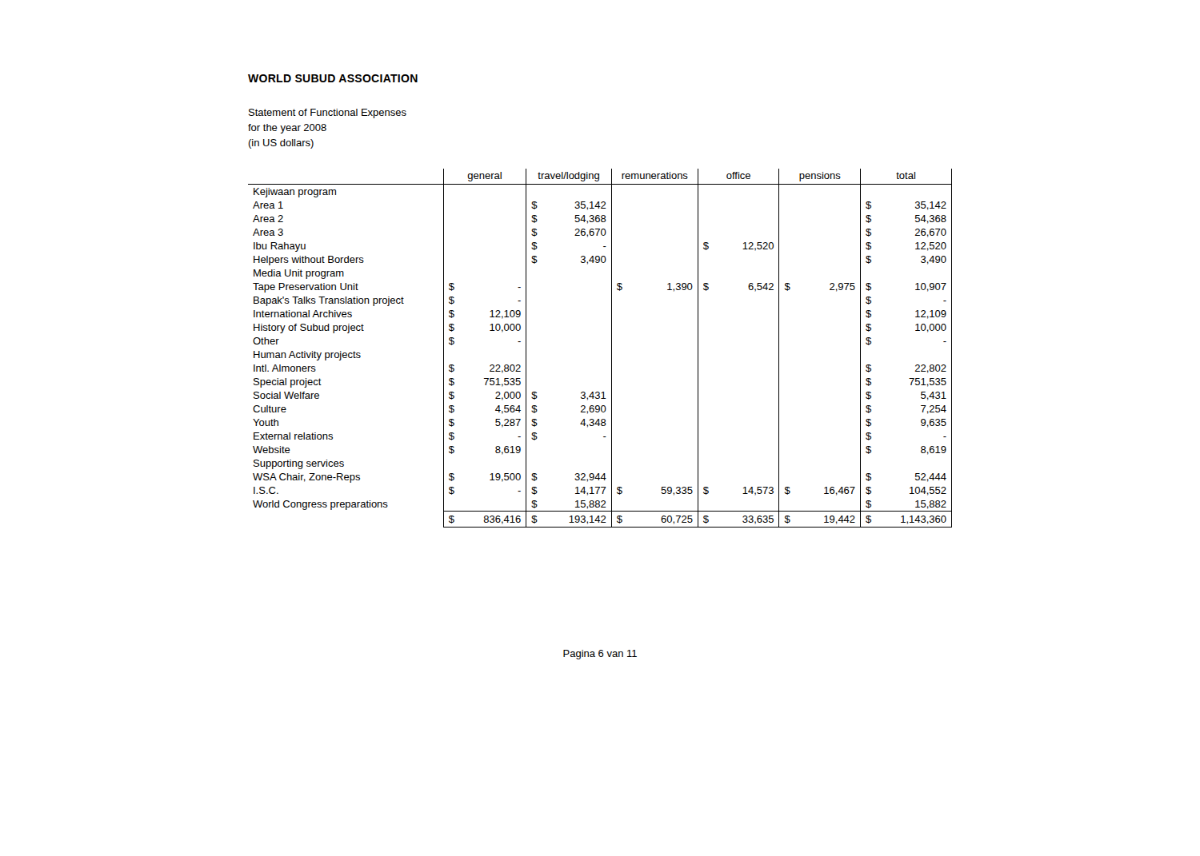WORLD SUBUD ASSOCIATION
Statement of Functional Expenses
for the year 2008
(in US dollars)
| | general | travel/lodging | remunerations | office | pensions | total |
| --- | --- | --- | --- | --- | --- | --- |
| Kejiwaan program | | | | | | | | | | | | |
| Area 1 | | | $ | 35,142 | | | | | | | $ | 35,142 |
| Area 2 | | | $ | 54,368 | | | | | | | $ | 54,368 |
| Area 3 | | | $ | 26,670 | | | | | | | $ | 26,670 |
| Ibu Rahayu | | | $ | - | | | $ | 12,520 | | | $ | 12,520 |
| Helpers without Borders | | | $ | 3,490 | | | | | | | $ | 3,490 |
| Media Unit program | | | | | | | | | | | | |
| Tape Preservation Unit | $ | - | | | $ | 1,390 | $ | 6,542 | $ | 2,975 | $ | 10,907 |
| Bapak's Talks Translation project | $ | - | | | | | | | | | $ | - |
| International Archives | $ | 12,109 | | | | | | | | | $ | 12,109 |
| History of Subud project | $ | 10,000 | | | | | | | | | $ | 10,000 |
| Other | $ | - | | | | | | | | | $ | - |
| Human Activity projects | | | | | | | | | | | | |
| Intl. Almoners | $ | 22,802 | | | | | | | | | $ | 22,802 |
| Special project | $ | 751,535 | | | | | | | | | $ | 751,535 |
| Social Welfare | $ | 2,000 | $ | 3,431 | | | | | | | $ | 5,431 |
| Culture | $ | 4,564 | $ | 2,690 | | | | | | | $ | 7,254 |
| Youth | $ | 5,287 | $ | 4,348 | | | | | | | $ | 9,635 |
| External relations | $ | - | $ | - | | | | | | | $ | - |
| Website | $ | 8,619 | | | | | | | | | $ | 8,619 |
| Supporting services | | | | | | | | | | | | |
| WSA Chair, Zone-Reps | $ | 19,500 | $ | 32,944 | | | | | | | $ | 52,444 |
| I.S.C. | $ | - | $ | 14,177 | $ | 59,335 | $ | 14,573 | $ | 16,467 | $ | 104,552 |
| World Congress preparations | | | $ | 15,882 | | | | | | | $ | 15,882 |
| | $ | 836,416 | $ | 193,142 | $ | 60,725 | $ | 33,635 | $ | 19,442 | $ | 1,143,360 |
Pagina 6 van 11